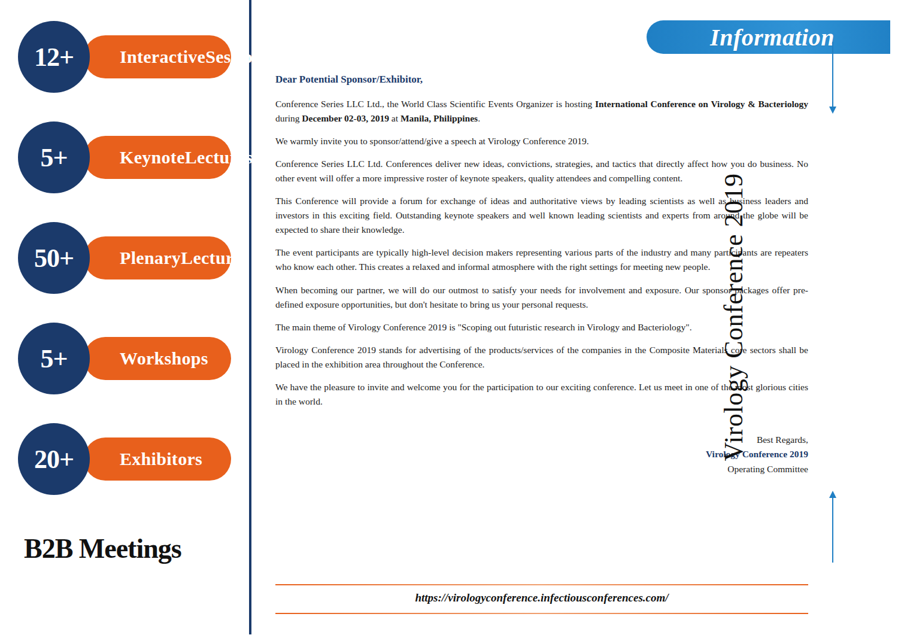Interactive Sessions
12+
Keynote Lectures
5+
Plenary Lectures
50+
Workshops
5+
Exhibitors
20+
B2B Meetings
Information
Virology Conference 2019
Dear Potential Sponsor/Exhibitor,
Conference Series LLC Ltd., the World Class Scientific Events Organizer is hosting International Conference on Virology & Bacteriology during December 02-03, 2019 at Manila, Philippines.
We warmly invite you to sponsor/attend/give a speech at Virology Conference 2019.
Conference Series LLC Ltd. Conferences deliver new ideas, convictions, strategies, and tactics that directly affect how you do business. No other event will offer a more impressive roster of keynote speakers, quality attendees and compelling content.
This Conference will provide a forum for exchange of ideas and authoritative views by leading scientists as well as business leaders and investors in this exciting field. Outstanding keynote speakers and well known leading scientists and experts from around the globe will be expected to share their knowledge.
The event participants are typically high-level decision makers representing various parts of the industry and many participants are repeaters who know each other. This creates a relaxed and informal atmosphere with the right settings for meeting new people.
When becoming our partner, we will do our outmost to satisfy your needs for involvement and exposure. Our sponsor packages offer pre-defined exposure opportunities, but don't hesitate to bring us your personal requests.
The main theme of Virology Conference 2019 is "Scoping out futuristic research in Virology and Bacteriology".
Virology Conference 2019 stands for advertising of the products/services of the companies in the Composite Materials core sectors shall be placed in the exhibition area throughout the Conference.
We have the pleasure to invite and welcome you for the participation to our exciting conference. Let us meet in one of the most glorious cities in the world.
Best Regards,
Virology Conference 2019
Operating Committee
https://virologyconference.infectiousconferences.com/